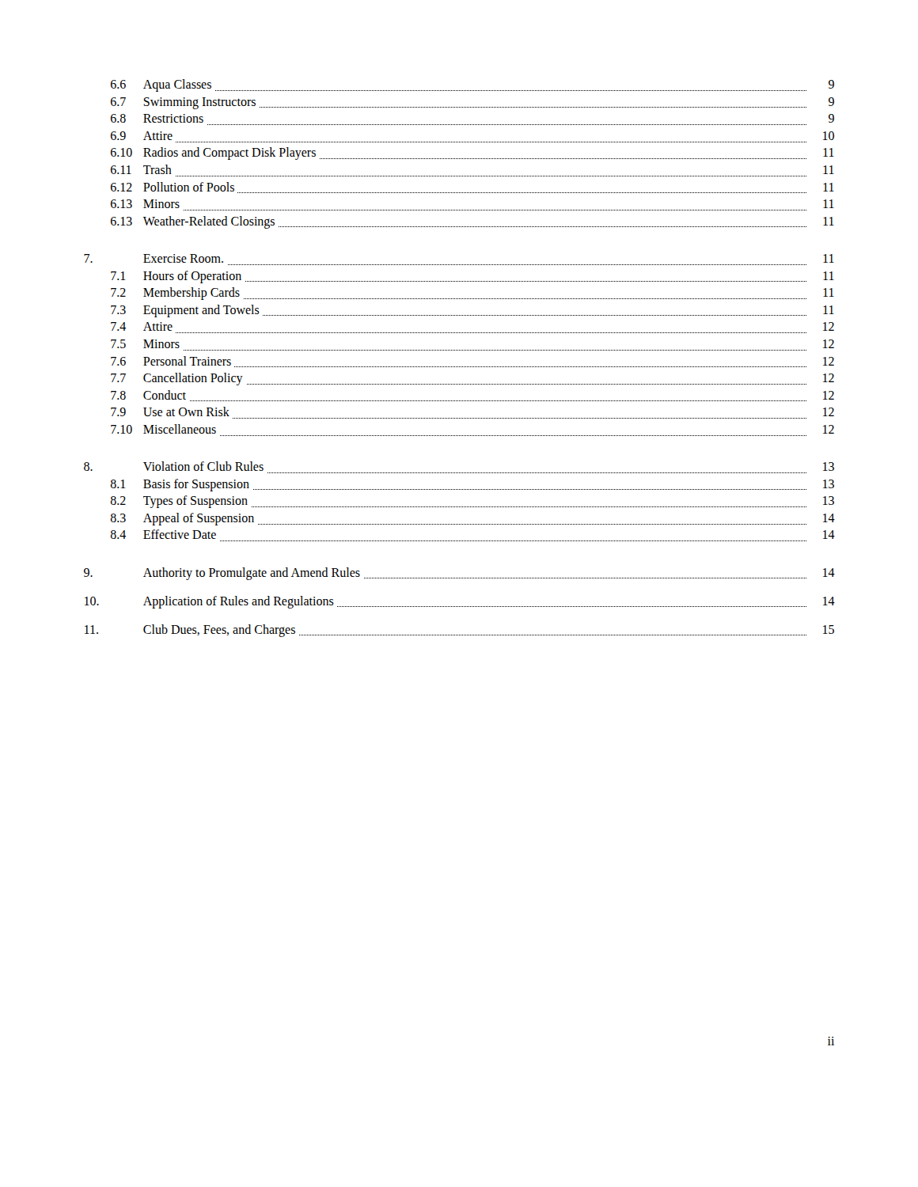| 6.6 | Aqua Classes | 9 |
| 6.7 | Swimming Instructors | 9 |
| 6.8 | Restrictions | 9 |
| 6.9 | Attire | 10 |
| 6.10 | Radios and Compact Disk Players | 11 |
| 6.11 | Trash | 11 |
| 6.12 | Pollution of Pools | 11 |
| 6.13 | Minors | 11 |
| 6.13 | Weather-Related Closings | 11 |
| 7. | Exercise Room. | 11 |
| 7.1 | Hours of Operation | 11 |
| 7.2 | Membership Cards | 11 |
| 7.3 | Equipment and Towels | 11 |
| 7.4 | Attire | 12 |
| 7.5 | Minors | 12 |
| 7.6 | Personal Trainers | 12 |
| 7.7 | Cancellation Policy | 12 |
| 7.8 | Conduct | 12 |
| 7.9 | Use at Own Risk | 12 |
| 7.10 | Miscellaneous | 12 |
| 8. | Violation of Club Rules | 13 |
| 8.1 | Basis for Suspension | 13 |
| 8.2 | Types of Suspension | 13 |
| 8.3 | Appeal of Suspension | 14 |
| 8.4 | Effective Date | 14 |
| 9. | Authority to Promulgate and Amend Rules | 14 |
| 10. | Application of Rules and Regulations | 14 |
| 11. | Club Dues, Fees, and Charges | 15 |
ii